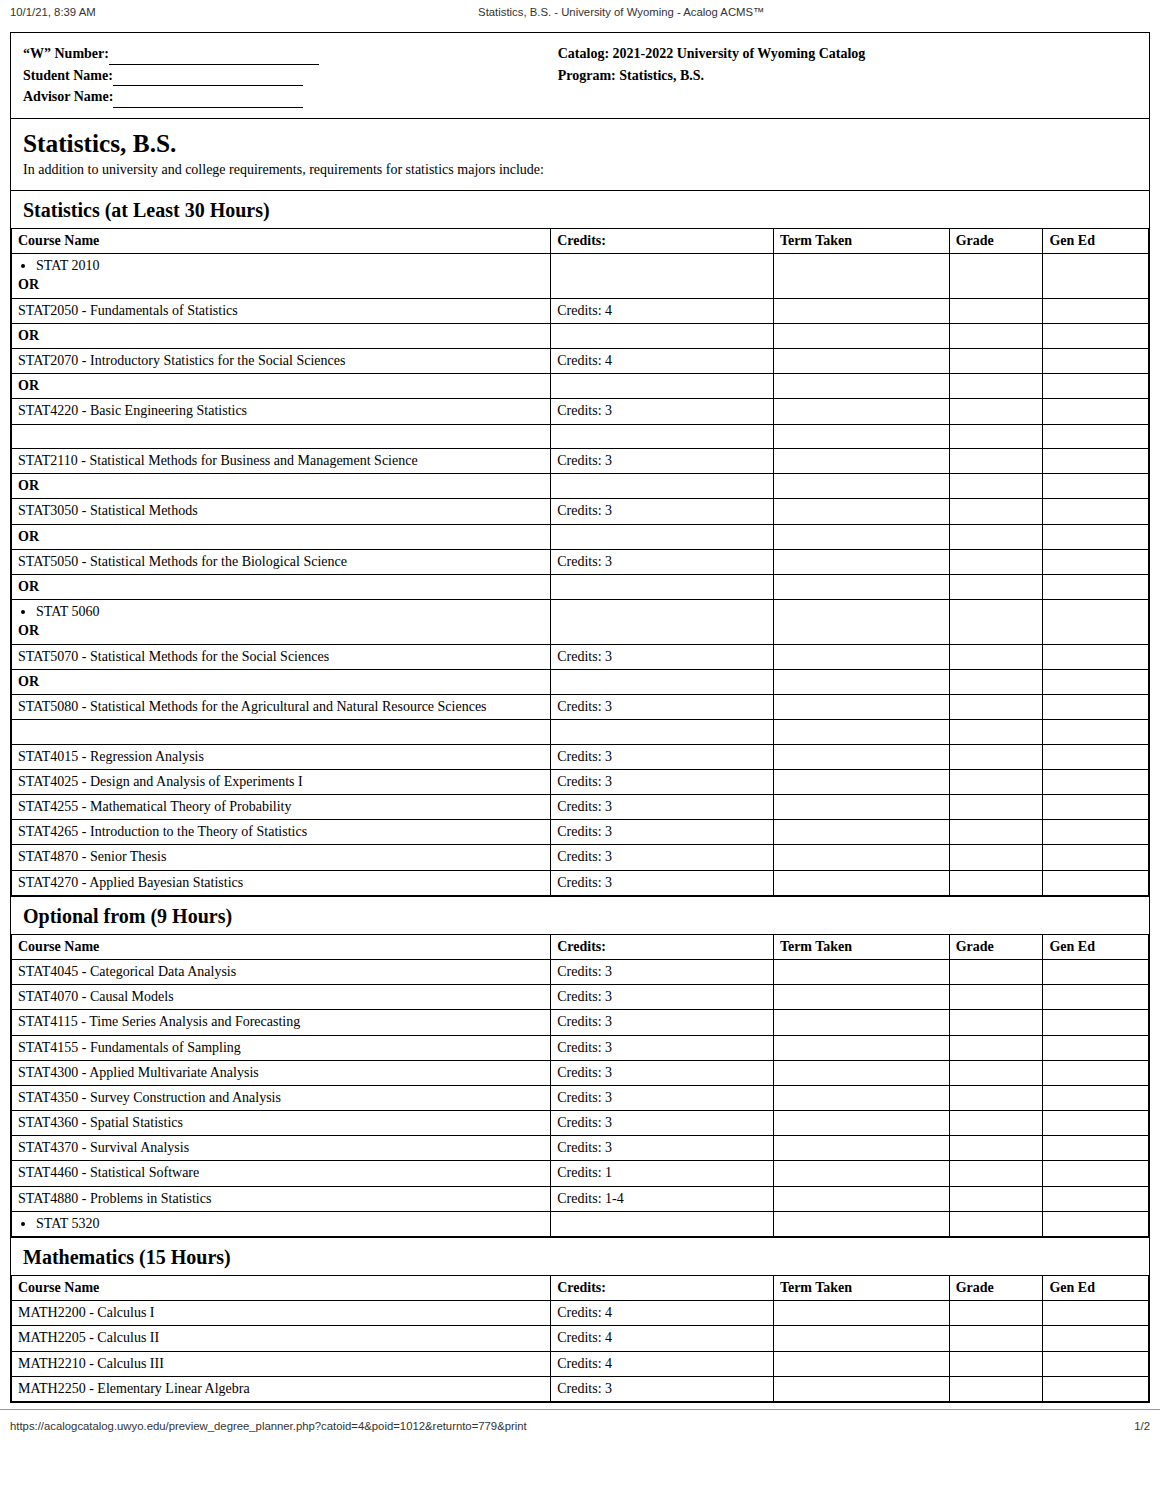10/1/21, 8:39 AM
Statistics, B.S. - University of Wyoming - Acalog ACMS™
“W” Number:
Student Name:
Advisor Name:
Catalog: 2021-2022 University of Wyoming Catalog
Program: Statistics, B.S.
Statistics, B.S.
In addition to university and college requirements, requirements for statistics majors include:
Statistics (at Least 30 Hours)
| Course Name | Credits: | Term Taken | Grade | Gen Ed |
| --- | --- | --- | --- | --- |
| STAT 2010 OR | | | | |
| STAT2050 - Fundamentals of Statistics | Credits: 4 | | | |
| OR | | | | |
| STAT2070 - Introductory Statistics for the Social Sciences | Credits: 4 | | | |
| OR | | | | |
| STAT4220 - Basic Engineering Statistics | Credits: 3 | | | |
| STAT2110 - Statistical Methods for Business and Management Science | Credits: 3 | | | |
| OR | | | | |
| STAT3050 - Statistical Methods | Credits: 3 | | | |
| OR | | | | |
| STAT5050 - Statistical Methods for the Biological Science | Credits: 3 | | | |
| OR | | | | |
| STAT 5060 OR | | | | |
| STAT5070 - Statistical Methods for the Social Sciences | Credits: 3 | | | |
| OR | | | | |
| STAT5080 - Statistical Methods for the Agricultural and Natural Resource Sciences | Credits: 3 | | | |
| STAT4015 - Regression Analysis | Credits: 3 | | | |
| STAT4025 - Design and Analysis of Experiments I | Credits: 3 | | | |
| STAT4255 - Mathematical Theory of Probability | Credits: 3 | | | |
| STAT4265 - Introduction to the Theory of Statistics | Credits: 3 | | | |
| STAT4870 - Senior Thesis | Credits: 3 | | | |
| STAT4270 - Applied Bayesian Statistics | Credits: 3 | | | |
Optional from (9 Hours)
| Course Name | Credits: | Term Taken | Grade | Gen Ed |
| --- | --- | --- | --- | --- |
| STAT4045 - Categorical Data Analysis | Credits: 3 | | | |
| STAT4070 - Causal Models | Credits: 3 | | | |
| STAT4115 - Time Series Analysis and Forecasting | Credits: 3 | | | |
| STAT4155 - Fundamentals of Sampling | Credits: 3 | | | |
| STAT4300 - Applied Multivariate Analysis | Credits: 3 | | | |
| STAT4350 - Survey Construction and Analysis | Credits: 3 | | | |
| STAT4360 - Spatial Statistics | Credits: 3 | | | |
| STAT4370 - Survival Analysis | Credits: 3 | | | |
| STAT4460 - Statistical Software | Credits: 1 | | | |
| STAT4880 - Problems in Statistics | Credits: 1-4 | | | |
| STAT 5320 | | | | |
Mathematics (15 Hours)
| Course Name | Credits: | Term Taken | Grade | Gen Ed |
| --- | --- | --- | --- | --- |
| MATH2200 - Calculus I | Credits: 4 | | | |
| MATH2205 - Calculus II | Credits: 4 | | | |
| MATH2210 - Calculus III | Credits: 4 | | | |
| MATH2250 - Elementary Linear Algebra | Credits: 3 | | | |
https://acalogcatalog.uwyo.edu/preview_degree_planner.php?catoid=4&poid=1012&returnto=779&print
1/2